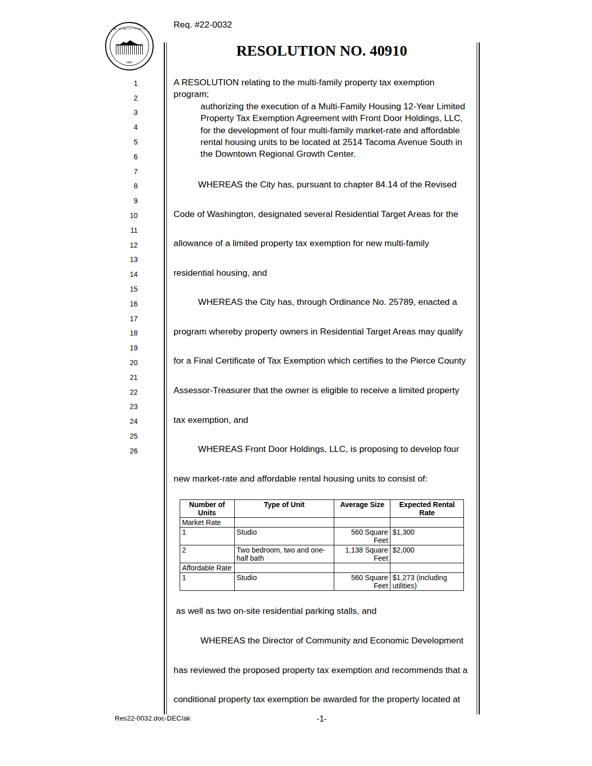SEAL OF THE CITY OF TACOMA
1884
Req. #22-0032
1
2
3
4
5
6
7
8
9
10
11
12
13
14
15
16
17
18
19
20
21
22
23
24
25
26
RESOLUTION NO. 40910
A RESOLUTION relating to the multi-family property tax exemption program; authorizing the execution of a Multi-Family Housing 12-Year Limited Property Tax Exemption Agreement with Front Door Holdings, LLC, for the development of four multi-family market-rate and affordable rental housing units to be located at 2514 Tacoma Avenue South in the Downtown Regional Growth Center.
WHEREAS the City has, pursuant to chapter 84.14 of the Revised Code of Washington, designated several Residential Target Areas for the allowance of a limited property tax exemption for new multi-family residential housing, and
WHEREAS the City has, through Ordinance No. 25789, enacted a program whereby property owners in Residential Target Areas may qualify for a Final Certificate of Tax Exemption which certifies to the Pierce County Assessor-Treasurer that the owner is eligible to receive a limited property tax exemption, and
WHEREAS Front Door Holdings, LLC, is proposing to develop four new market-rate and affordable rental housing units to consist of:
| Number of Units | Type of Unit | Average Size | Expected Rental Rate |
| --- | --- | --- | --- |
| Market Rate | | | |
| 1 | Studio | 560 Square Feet | $1,300 |
| 2 | Two bedroom, two and one-half bath | 1,138 Square Feet | $2,000 |
| Affordable Rate | | | |
| 1 | Studio | 560 Square Feet | $1,273 (including utilities) |
as well as two on-site residential parking stalls, and
WHEREAS the Director of Community and Economic Development has reviewed the proposed property tax exemption and recommends that a conditional property tax exemption be awarded for the property located at
Res22-0032.doc-DEC/ak
-1-